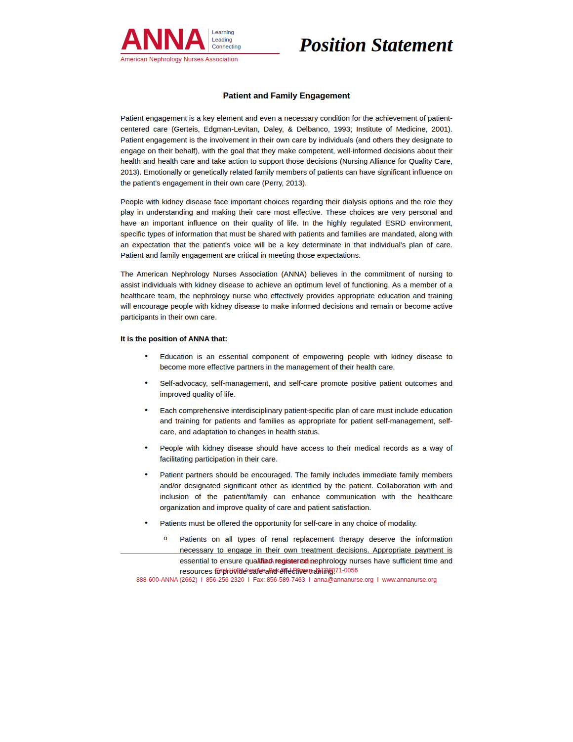ANNA
Learning Leading Connecting
American Nephrology Nurses Association
Position Statement
Patient and Family Engagement
Patient engagement is a key element and even a necessary condition for the achievement of patient-centered care (Gerteis, Edgman-Levitan, Daley, & Delbanco, 1993; Institute of Medicine, 2001). Patient engagement is the involvement in their own care by individuals (and others they designate to engage on their behalf), with the goal that they make competent, well-informed decisions about their health and health care and take action to support those decisions (Nursing Alliance for Quality Care, 2013). Emotionally or genetically related family members of patients can have significant influence on the patient’s engagement in their own care (Perry, 2013).
People with kidney disease face important choices regarding their dialysis options and the role they play in understanding and making their care most effective. These choices are very personal and have an important influence on their quality of life. In the highly regulated ESRD environment, specific types of information that must be shared with patients and families are mandated, along with an expectation that the patient's voice will be a key determinate in that individual's plan of care. Patient and family engagement are critical in meeting those expectations.
The American Nephrology Nurses Association (ANNA) believes in the commitment of nursing to assist individuals with kidney disease to achieve an optimum level of functioning. As a member of a healthcare team, the nephrology nurse who effectively provides appropriate education and training will encourage people with kidney disease to make informed decisions and remain or become active participants in their own care.
It is the position of ANNA that:
Education is an essential component of empowering people with kidney disease to become more effective partners in the management of their health care.
Self-advocacy, self-management, and self-care promote positive patient outcomes and improved quality of life.
Each comprehensive interdisciplinary patient-specific plan of care must include education and training for patients and families as appropriate for patient self-management, self-care, and adaptation to changes in health status.
People with kidney disease should have access to their medical records as a way of facilitating participation in their care.
Patient partners should be encouraged. The family includes immediate family members and/or designated significant other as identified by the patient. Collaboration with and inclusion of the patient/family can enhance communication with the healthcare organization and improve quality of care and patient satisfaction.
Patients must be offered the opportunity for self-care in any choice of modality.
Patients on all types of renal replacement therapy deserve the information necessary to engage in their own treatment decisions. Appropriate payment is essential to ensure qualified registered nephrology nurses have sufficient time and resources to provide safe and effective training.
ANNA National Office
East Holly Avenue, Box 56 I Pitman, NJ 08071-0056
888-600-ANNA (2662) I 856-256-2320 I Fax: 856-589-7463 I anna@annanurse.org I www.annanurse.org